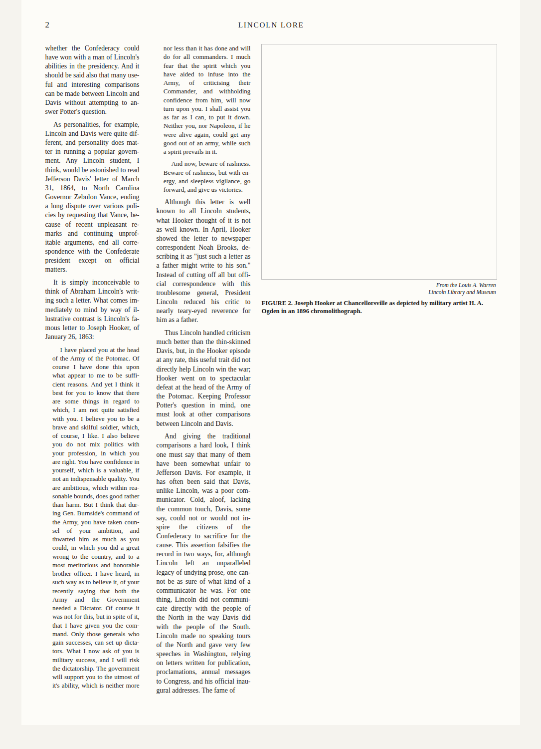2
LINCOLN LORE
From the Louis A. Warren
Lincoln Library and Museum
FIGURE 2. Joseph Hooker at Chancellorsville as depicted by military artist H. A. Ogden in an 1896 chromolithograph.
whether the Confederacy could have won with a man of Lincoln's abilities in the presidency. And it should be said also that many useful and interesting comparisons can be made between Lincoln and Davis without attempting to answer Potter's question.
As personalities, for example, Lincoln and Davis were quite different, and personality does matter in running a popular government. Any Lincoln student, I think, would be astonished to read Jefferson Davis' letter of March 31, 1864, to North Carolina Governor Zebulon Vance, ending a long dispute over various policies by requesting that Vance, because of recent unpleasant remarks and continuing unprofitable arguments, end all correspondence with the Confederate president except on official matters.
It is simply inconceivable to think of Abraham Lincoln's writing such a letter. What comes immediately to mind by way of illustrative contrast is Lincoln's famous letter to Joseph Hooker, of January 26, 1863:
I have placed you at the head of the Army of the Potomac. Of course I have done this upon what appear to me to be sufficient reasons. And yet I think it best for you to know that there are some things in regard to which, I am not quite satisfied with you. I believe you to be a brave and skilful soldier, which, of course, I like. I also believe you do not mix politics with your profession, in which you are right. You have confidence in yourself, which is a valuable, if not an indispensable quality. You are ambitious, which within reasonable bounds, does good rather than harm. But I think that during Gen. Burnside's command of the Army, you have taken counsel of your ambition, and thwarted him as much as you could, in which you did a great wrong to the country, and to a most meritorious and honorable brother officer. I have heard, in such way as to believe it, of your recently saying that both the Army and the Government needed a Dictator. Of course it was not for this, but in spite of it, that I have given you the command. Only those generals who gain successes, can set up dictators. What I now ask of you is military success, and I will risk the dictatorship. The government will support you to the utmost of it's ability, which is neither more nor less than it has done and will do for all commanders. I much fear that the spirit which you have aided to infuse into the Army, of criticising their Commander, and withholding confidence from him, will now turn upon you. I shall assist you as far as I can, to put it down. Neither you, nor Napoleon, if he were alive again, could get any good out of an army, while such a spirit prevails in it.
And now, beware of rashness. Beware of rashness, but with energy, and sleepless vigilance, go forward, and give us victories.
Although this letter is well known to all Lincoln students, what Hooker thought of it is not as well known. In April, Hooker showed the letter to newspaper correspondent Noah Brooks, describing it as "just such a letter as a father might write to his son." Instead of cutting off all but official correspondence with this troublesome general, President Lincoln reduced his critic to nearly teary-eyed reverence for him as a father.
Thus Lincoln handled criticism much better than the thin-skinned Davis, but, in the Hooker episode at any rate, this useful trait did not directly help Lincoln win the war; Hooker went on to spectacular defeat at the head of the Army of the Potomac. Keeping Professor Potter's question in mind, one must look at other comparisons between Lincoln and Davis.
And giving the traditional comparisons a hard look, I think one must say that many of them have been somewhat unfair to Jefferson Davis. For example, it has often been said that Davis, unlike Lincoln, was a poor communicator. Cold, aloof, lacking the common touch, Davis, some say, could not or would not inspire the citizens of the Confederacy to sacrifice for the cause. This assertion falsifies the record in two ways, for, although Lincoln left an unparalleled legacy of undying prose, one cannot be as sure of what kind of a communicator he was. For one thing, Lincoln did not communicate directly with the people of the North in the way Davis did with the people of the South. Lincoln made no speaking tours of the North and gave very few speeches in Washington, relying on letters written for publication, proclamations, annual messages to Congress, and his official inaugural addresses. The fame of